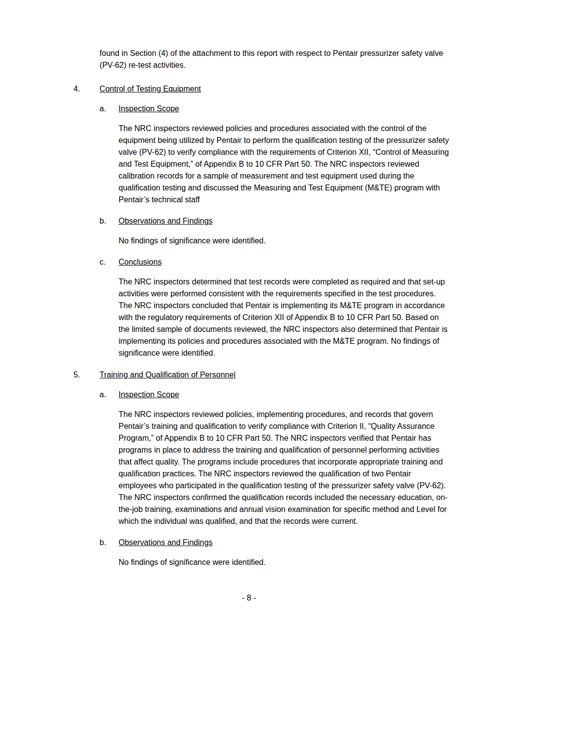found in Section (4) of the attachment to this report with respect to Pentair pressurizer safety valve (PV-62) re-test activities.
Control of Testing Equipment
Inspection Scope
The NRC inspectors reviewed policies and procedures associated with the control of the equipment being utilized by Pentair to perform the qualification testing of the pressurizer safety valve (PV-62) to verify compliance with the requirements of Criterion XII, “Control of Measuring and Test Equipment,” of Appendix B to 10 CFR Part 50. The NRC inspectors reviewed calibration records for a sample of measurement and test equipment used during the qualification testing and discussed the Measuring and Test Equipment (M&TE) program with Pentair’s technical staff
Observations and Findings
No findings of significance were identified.
Conclusions
The NRC inspectors determined that test records were completed as required and that set-up activities were performed consistent with the requirements specified in the test procedures. The NRC inspectors concluded that Pentair is implementing its M&TE program in accordance with the regulatory requirements of Criterion XII of Appendix B to 10 CFR Part 50. Based on the limited sample of documents reviewed, the NRC inspectors also determined that Pentair is implementing its policies and procedures associated with the M&TE program. No findings of significance were identified.
Training and Qualification of Personnel
Inspection Scope
The NRC inspectors reviewed policies, implementing procedures, and records that govern Pentair’s training and qualification to verify compliance with Criterion II, “Quality Assurance Program,” of Appendix B to 10 CFR Part 50. The NRC inspectors verified that Pentair has programs in place to address the training and qualification of personnel performing activities that affect quality. The programs include procedures that incorporate appropriate training and qualification practices. The NRC inspectors reviewed the qualification of two Pentair employees who participated in the qualification testing of the pressurizer safety valve (PV-62). The NRC inspectors confirmed the qualification records included the necessary education, on-the-job training, examinations and annual vision examination for specific method and Level for which the individual was qualified, and that the records were current.
Observations and Findings
No findings of significance were identified.
- 8 -